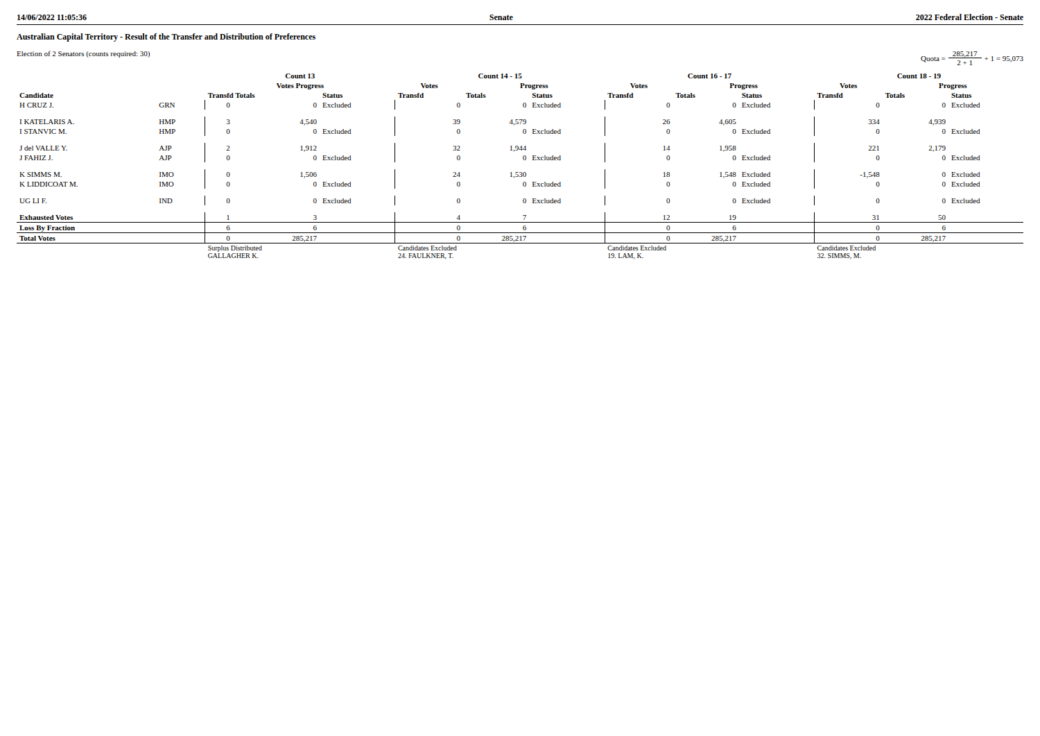14/06/2022 11:05:36
Senate
2022 Federal Election - Senate
Australian Capital Territory - Result of the Transfer and Distribution of Preferences
Election of 2 Senators (counts required: 30)
Quota = 285,2172 + 1 + 1 = 95,073
| | Count 13 | Count 14 - 15 | Count 16 - 17 | Count 18 - 19 |
| --- | --- | --- | --- | --- |
| | Votes Progress | Votes | Progress | Votes | Progress | Votes | Progress |
| Candidate | | Transfd Totals | Status | Transfd | Totals | Status | Transfd | Totals | Status | Transfd | Totals | Status |
| H CRUZ J. | GRN | 0 | 0 | Excluded | 0 | 0 | Excluded | 0 | 0 | Excluded | 0 | 0 | Excluded |
| I KATELARIS A. | HMP | 3 | 4,540 | | 39 | 4,579 | | 26 | 4,605 | | 334 | 4,939 | |
| I STANVIC M. | HMP | 0 | 0 | Excluded | 0 | 0 | Excluded | 0 | 0 | Excluded | 0 | 0 | Excluded |
| J del VALLE Y. | AJP | 2 | 1,912 | | 32 | 1,944 | | 14 | 1,958 | | 221 | 2,179 | |
| J FAHIZ J. | AJP | 0 | 0 | Excluded | 0 | 0 | Excluded | 0 | 0 | Excluded | 0 | 0 | Excluded |
| K SIMMS M. | IMO | 0 | 1,506 | | 24 | 1,530 | | 18 | 1,548 | Excluded | -1,548 | 0 | Excluded |
| K LIDDICOAT M. | IMO | 0 | 0 | Excluded | 0 | 0 | Excluded | 0 | 0 | Excluded | 0 | 0 | Excluded |
| UG LI F. | IND | 0 | 0 | Excluded | 0 | 0 | Excluded | 0 | 0 | Excluded | 0 | 0 | Excluded |
| Exhausted Votes | | 1 | 3 | | 4 | 7 | | 12 | 19 | | 31 | 50 | |
| Loss By Fraction | | 6 | 6 | | 0 | 6 | | 0 | 6 | | 0 | 6 | |
| Total Votes | | 0 | 285,217 | | 0 | 285,217 | | 0 | 285,217 | | 0 | 285,217 | |
| | Surplus Distributed GALLAGHER K. | Candidates Excluded 24. FAULKNER, T. | Candidates Excluded 19. LAM, K. | Candidates Excluded 32. SIMMS, M. |